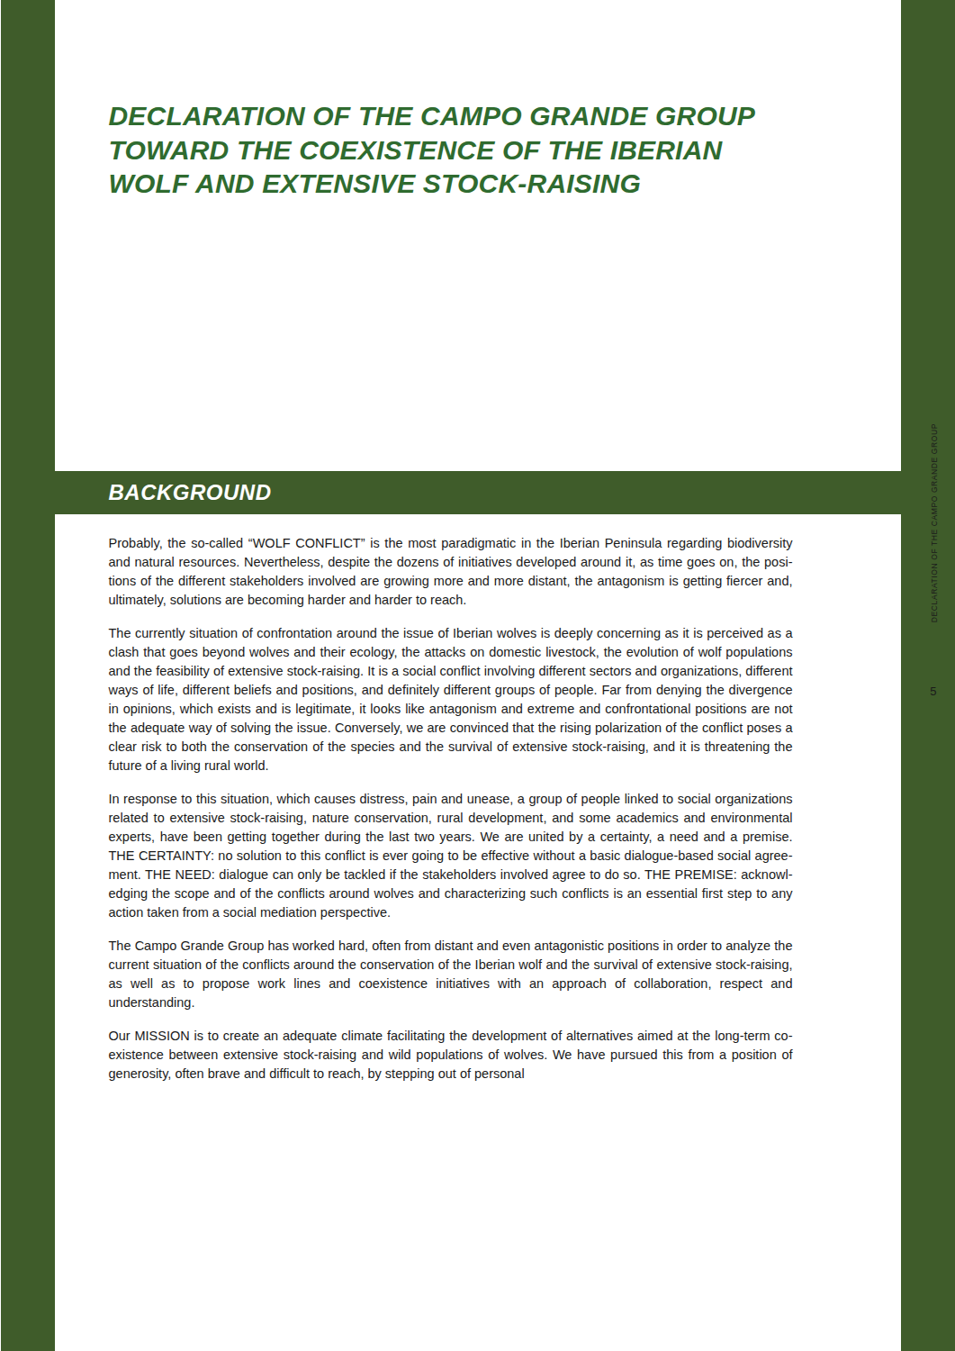DECLARATION OF THE CAMPO GRANDE GROUP TOWARD THE COEXISTENCE OF THE IBERIAN WOLF AND EXTENSIVE STOCK-RAISING
BACKGROUND
Probably, the so-called “WOLF CONFLICT” is the most paradigmatic in the Iberian Peninsula regarding biodiversity and natural resources. Nevertheless, despite the dozens of initiatives developed around it, as time goes on, the positions of the different stakeholders involved are growing more and more distant, the antagonism is getting fiercer and, ultimately, solutions are becoming harder and harder to reach.
The currently situation of confrontation around the issue of Iberian wolves is deeply concerning as it is perceived as a clash that goes beyond wolves and their ecology, the attacks on domestic livestock, the evolution of wolf populations and the feasibility of extensive stock-raising. It is a social conflict involving different sectors and organizations, different ways of life, different beliefs and positions, and definitely different groups of people. Far from denying the divergence in opinions, which exists and is legitimate, it looks like antagonism and extreme and confrontational positions are not the adequate way of solving the issue. Conversely, we are convinced that the rising polarization of the conflict poses a clear risk to both the conservation of the species and the survival of extensive stock-raising, and it is threatening the future of a living rural world.
In response to this situation, which causes distress, pain and unease, a group of people linked to social organizations related to extensive stock-raising, nature conservation, rural development, and some academics and environmental experts, have been getting together during the last two years. We are united by a certainty, a need and a premise. THE CERTAINTY: no solution to this conflict is ever going to be effective without a basic dialogue-based social agreement. THE NEED: dialogue can only be tackled if the stakeholders involved agree to do so. THE PREMISE: acknowledging the scope and of the conflicts around wolves and characterizing such conflicts is an essential first step to any action taken from a social mediation perspective.
The Campo Grande Group has worked hard, often from distant and even antagonistic positions in order to analyze the current situation of the conflicts around the conservation of the Iberian wolf and the survival of extensive stock-raising, as well as to propose work lines and coexistence initiatives with an approach of collaboration, respect and understanding.
Our MISSION is to create an adequate climate facilitating the development of alternatives aimed at the long-term coexistence between extensive stock-raising and wild populations of wolves. We have pursued this from a position of generosity, often brave and difficult to reach, by stepping out of personal
DECLARATION OF THE CAMPO GRANDE GROUP
5